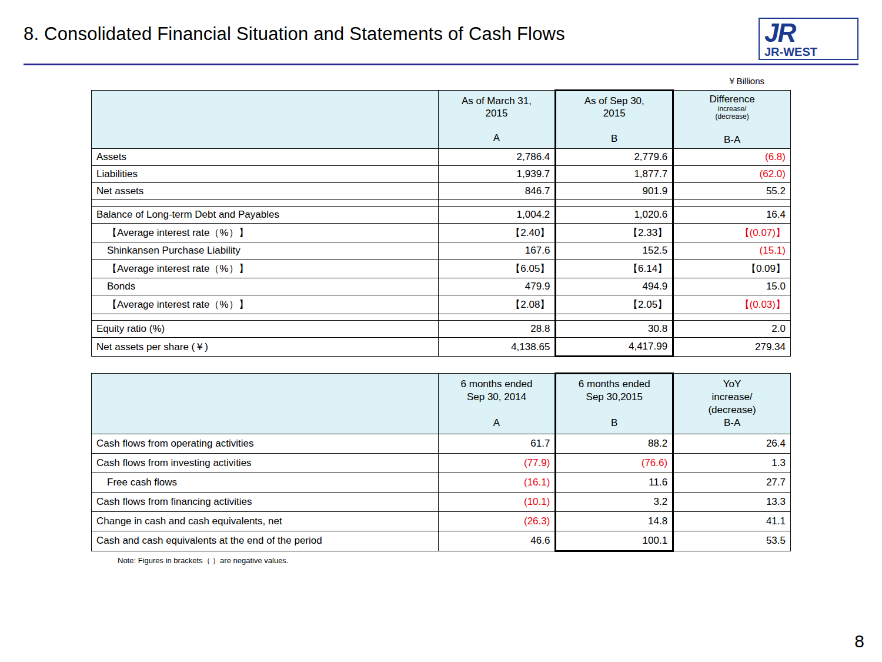8. Consolidated Financial Situation and Statements of Cash Flows
JR
JR-WEST
￥Billions
| | As of March 31, 2015 A | As of Sep 30, 2015 B | Difference increase/ (decrease) B-A |
| --- | --- | --- | --- |
| Assets | 2,786.4 | 2,779.6 | (6.8) |
| Liabilities | 1,939.7 | 1,877.7 | (62.0) |
| Net assets | 846.7 | 901.9 | 55.2 |
| Balance of Long-term Debt and Payables | 1,004.2 | 1,020.6 | 16.4 |
| 【Average interest rate（%）】 | 【2.40】 | 【2.33】 | 【(0.07)】 |
| Shinkansen Purchase Liability | 167.6 | 152.5 | (15.1) |
| 【Average interest rate（%）】 | 【6.05】 | 【6.14】 | 【0.09】 |
| Bonds | 479.9 | 494.9 | 15.0 |
| 【Average interest rate（%）】 | 【2.08】 | 【2.05】 | 【(0.03)】 |
| Equity ratio (%) | 28.8 | 30.8 | 2.0 |
| Net assets per share (￥) | 4,138.65 | 4,417.99 | 279.34 |
| | 6 months ended Sep 30, 2014 A | 6 months ended Sep 30,2015 B | YoY increase/ (decrease) B-A |
| --- | --- | --- | --- |
| Cash flows from operating activities | 61.7 | 88.2 | 26.4 |
| Cash flows from investing activities | (77.9) | (76.6) | 1.3 |
| Free cash flows | (16.1) | 11.6 | 27.7 |
| Cash flows from financing activities | (10.1) | 3.2 | 13.3 |
| Change in cash and cash equivalents, net | (26.3) | 14.8 | 41.1 |
| Cash and cash equivalents at the end of the period | 46.6 | 100.1 | 53.5 |
Note: Figures in brackets（ ）are negative values.
8